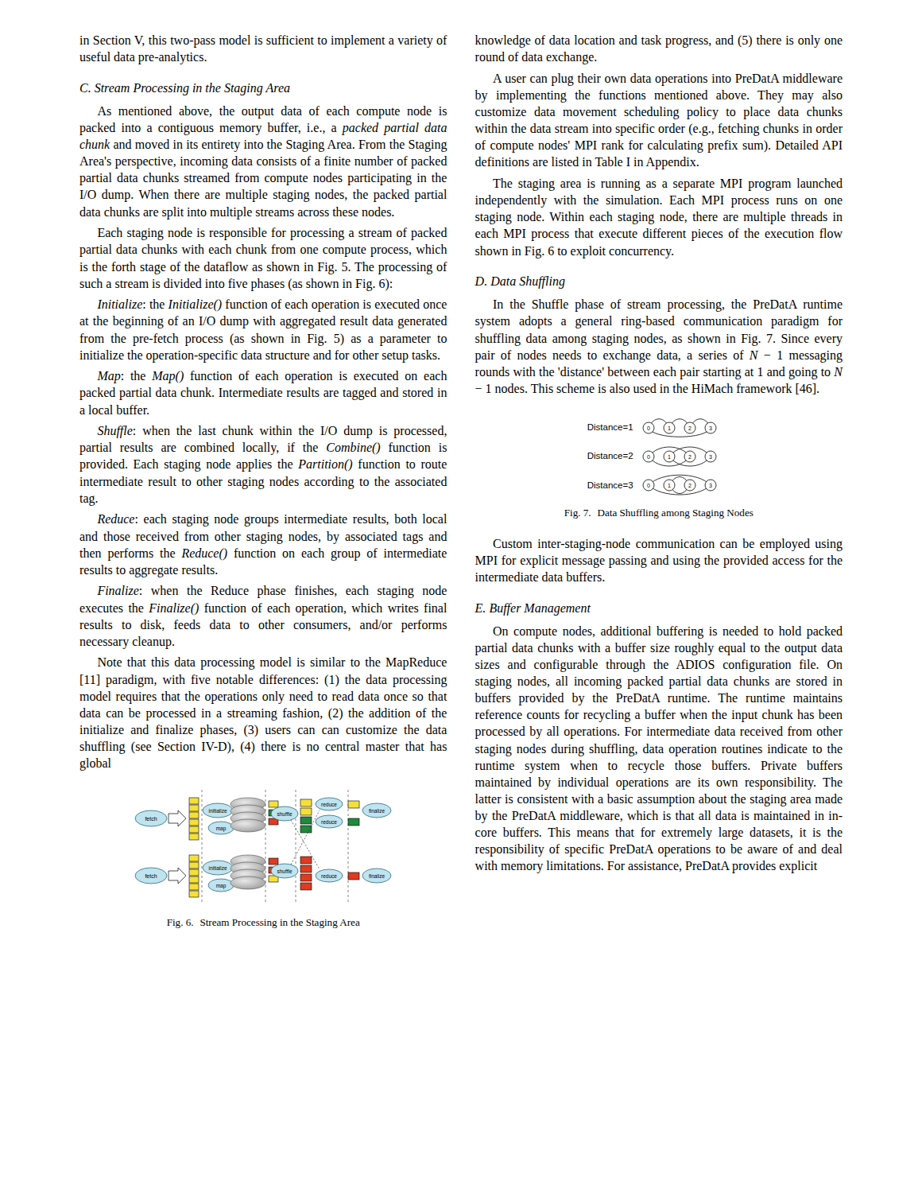in Section V, this two-pass model is sufficient to implement a variety of useful data pre-analytics.
C. Stream Processing in the Staging Area
As mentioned above, the output data of each compute node is packed into a contiguous memory buffer, i.e., a packed partial data chunk and moved in its entirety into the Staging Area. From the Staging Area's perspective, incoming data consists of a finite number of packed partial data chunks streamed from compute nodes participating in the I/O dump. When there are multiple staging nodes, the packed partial data chunks are split into multiple streams across these nodes.
Each staging node is responsible for processing a stream of packed partial data chunks with each chunk from one compute process, which is the forth stage of the dataflow as shown in Fig. 5. The processing of such a stream is divided into five phases (as shown in Fig. 6):
Initialize: the Initialize() function of each operation is executed once at the beginning of an I/O dump with aggregated result data generated from the pre-fetch process (as shown in Fig. 5) as a parameter to initialize the operation-specific data structure and for other setup tasks.
Map: the Map() function of each operation is executed on each packed partial data chunk. Intermediate results are tagged and stored in a local buffer.
Shuffle: when the last chunk within the I/O dump is processed, partial results are combined locally, if the Combine() function is provided. Each staging node applies the Partition() function to route intermediate result to other staging nodes according to the associated tag.
Reduce: each staging node groups intermediate results, both local and those received from other staging nodes, by associated tags and then performs the Reduce() function on each group of intermediate results to aggregate results.
Finalize: when the Reduce phase finishes, each staging node executes the Finalize() function of each operation, which writes final results to disk, feeds data to other consumers, and/or performs necessary cleanup.
Note that this data processing model is similar to the MapReduce [11] paradigm, with five notable differences: (1) the data processing model requires that the operations only need to read data once so that data can be processed in a streaming fashion, (2) the addition of the initialize and finalize phases, (3) users can can customize the data shuffling (see Section IV-D), (4) there is no central master that has global
fetch initialize map shuffle reduce reduce finalize fetch initialize map shuffle reduce finalize
Fig. 6. Stream Processing in the Staging Area
knowledge of data location and task progress, and (5) there is only one round of data exchange.
A user can plug their own data operations into PreDatA middleware by implementing the functions mentioned above. They may also customize data movement scheduling policy to place data chunks within the data stream into specific order (e.g., fetching chunks in order of compute nodes' MPI rank for calculating prefix sum). Detailed API definitions are listed in Table I in Appendix.
The staging area is running as a separate MPI program launched independently with the simulation. Each MPI process runs on one staging node. Within each staging node, there are multiple threads in each MPI process that execute different pieces of the execution flow shown in Fig. 6 to exploit concurrency.
D. Data Shuffling
In the Shuffle phase of stream processing, the PreDatA runtime system adopts a general ring-based communication paradigm for shuffling data among staging nodes, as shown in Fig. 7. Since every pair of nodes needs to exchange data, a series of N − 1 messaging rounds with the 'distance' between each pair starting at 1 and going to N − 1 nodes. This scheme is also used in the HiMach framework [46].
Distance=1
0 1 2 3
Distance=2
0 1 2 3
Distance=3
0 1 2 3
Fig. 7. Data Shuffling among Staging Nodes
Custom inter-staging-node communication can be employed using MPI for explicit message passing and using the provided access for the intermediate data buffers.
E. Buffer Management
On compute nodes, additional buffering is needed to hold packed partial data chunks with a buffer size roughly equal to the output data sizes and configurable through the ADIOS configuration file. On staging nodes, all incoming packed partial data chunks are stored in buffers provided by the PreDatA runtime. The runtime maintains reference counts for recycling a buffer when the input chunk has been processed by all operations. For intermediate data received from other staging nodes during shuffling, data operation routines indicate to the runtime system when to recycle those buffers. Private buffers maintained by individual operations are its own responsibility. The latter is consistent with a basic assumption about the staging area made by the PreDatA middleware, which is that all data is maintained in in-core buffers. This means that for extremely large datasets, it is the responsibility of specific PreDatA operations to be aware of and deal with memory limitations. For assistance, PreDatA provides explicit